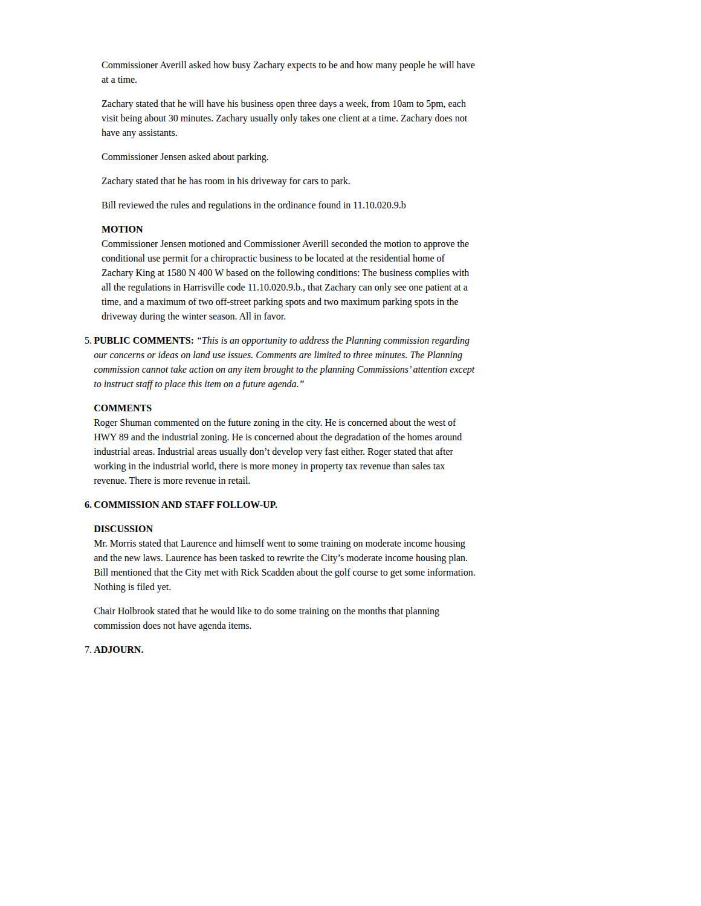Commissioner Averill asked how busy Zachary expects to be and how many people he will have at a time.
Zachary stated that he will have his business open three days a week, from 10am to 5pm, each visit being about 30 minutes. Zachary usually only takes one client at a time. Zachary does not have any assistants.
Commissioner Jensen asked about parking.
Zachary stated that he has room in his driveway for cars to park.
Bill reviewed the rules and regulations in the ordinance found in 11.10.020.9.b
MOTION
Commissioner Jensen motioned and Commissioner Averill seconded the motion to approve the conditional use permit for a chiropractic business to be located at the residential home of Zachary King at 1580 N 400 W based on the following conditions: The business complies with all the regulations in Harrisville code 11.10.020.9.b., that Zachary can only see one patient at a time, and a maximum of two off-street parking spots and two maximum parking spots in the driveway during the winter season. All in favor.
5.
PUBLIC COMMENTS: “This is an opportunity to address the Planning commission regarding our concerns or ideas on land use issues. Comments are limited to three minutes. The Planning commission cannot take action on any item brought to the planning Commissions’ attention except to instruct staff to place this item on a future agenda.”
COMMENTS
Roger Shuman commented on the future zoning in the city. He is concerned about the west of HWY 89 and the industrial zoning. He is concerned about the degradation of the homes around industrial areas. Industrial areas usually don’t develop very fast either. Roger stated that after working in the industrial world, there is more money in property tax revenue than sales tax revenue. There is more revenue in retail.
6.
COMMISSION AND STAFF FOLLOW-UP.
DISCUSSION
Mr. Morris stated that Laurence and himself went to some training on moderate income housing and the new laws. Laurence has been tasked to rewrite the City’s moderate income housing plan. Bill mentioned that the City met with Rick Scadden about the golf course to get some information. Nothing is filed yet.
Chair Holbrook stated that he would like to do some training on the months that planning commission does not have agenda items.
7.
ADJOURN.